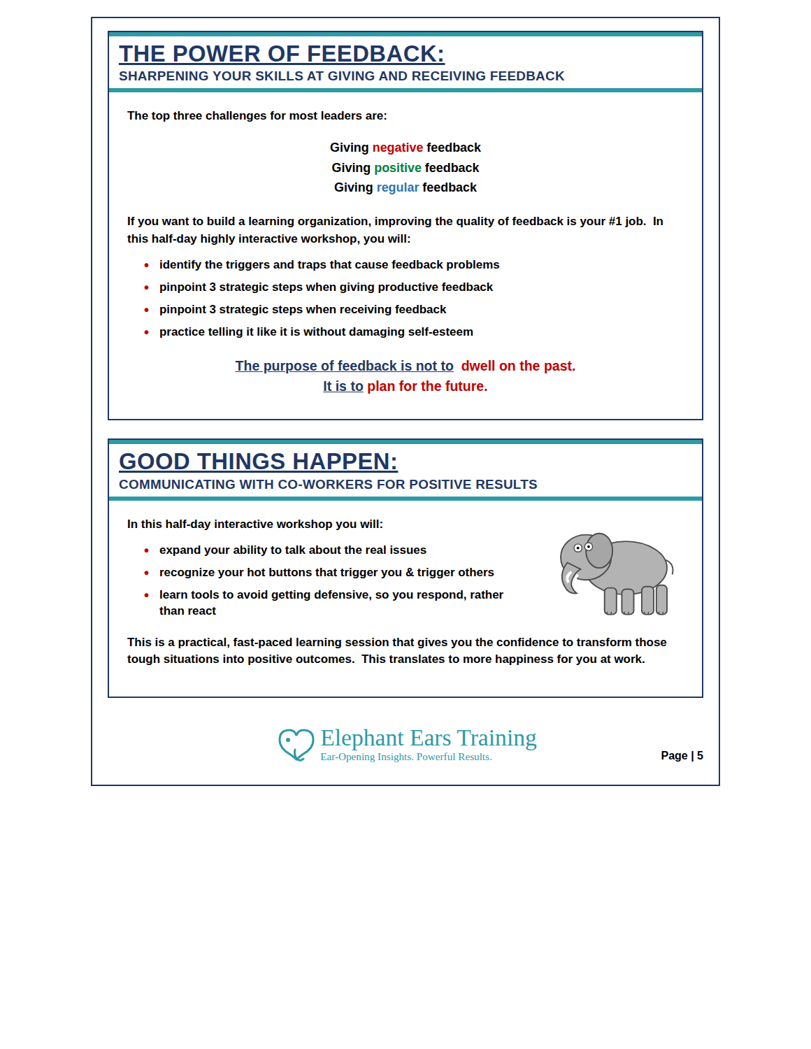THE POWER OF FEEDBACK:
SHARPENING YOUR SKILLS AT GIVING AND RECEIVING FEEDBACK
The top three challenges for most leaders are:
Giving negative feedback
Giving positive feedback
Giving regular feedback
If you want to build a learning organization, improving the quality of feedback is your #1 job. In this half-day highly interactive workshop, you will:
identify the triggers and traps that cause feedback problems
pinpoint 3 strategic steps when giving productive feedback
pinpoint 3 strategic steps when receiving feedback
practice telling it like it is without damaging self-esteem
The purpose of feedback is not to dwell on the past.
It is to plan for the future.
GOOD THINGS HAPPEN:
COMMUNICATING WITH CO-WORKERS FOR POSITIVE RESULTS
In this half-day interactive workshop you will:
expand your ability to talk about the real issues
recognize your hot buttons that trigger you & trigger others
learn tools to avoid getting defensive, so you respond, rather than react
This is a practical, fast-paced learning session that gives you the confidence to transform those tough situations into positive outcomes. This translates to more happiness for you at work.
Elephant Ears Training Ear-Opening Insights. Powerful Results.
Page | 5